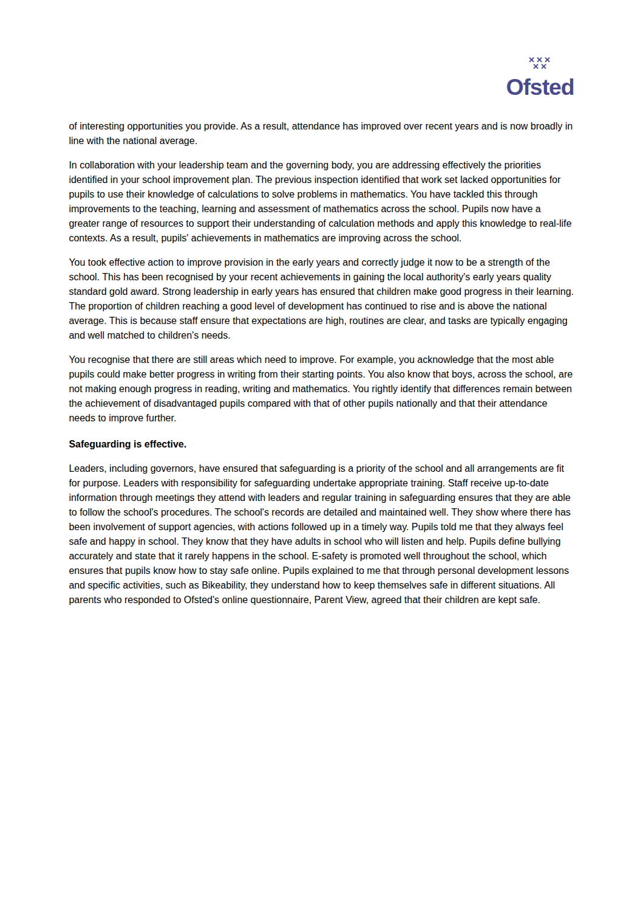✕✕✕
✕✕ Ofsted
of interesting opportunities you provide. As a result, attendance has improved over recent years and is now broadly in line with the national average.
In collaboration with your leadership team and the governing body, you are addressing effectively the priorities identified in your school improvement plan. The previous inspection identified that work set lacked opportunities for pupils to use their knowledge of calculations to solve problems in mathematics. You have tackled this through improvements to the teaching, learning and assessment of mathematics across the school. Pupils now have a greater range of resources to support their understanding of calculation methods and apply this knowledge to real-life contexts. As a result, pupils' achievements in mathematics are improving across the school.
You took effective action to improve provision in the early years and correctly judge it now to be a strength of the school. This has been recognised by your recent achievements in gaining the local authority's early years quality standard gold award. Strong leadership in early years has ensured that children make good progress in their learning. The proportion of children reaching a good level of development has continued to rise and is above the national average. This is because staff ensure that expectations are high, routines are clear, and tasks are typically engaging and well matched to children's needs.
You recognise that there are still areas which need to improve. For example, you acknowledge that the most able pupils could make better progress in writing from their starting points. You also know that boys, across the school, are not making enough progress in reading, writing and mathematics. You rightly identify that differences remain between the achievement of disadvantaged pupils compared with that of other pupils nationally and that their attendance needs to improve further.
Safeguarding is effective.
Leaders, including governors, have ensured that safeguarding is a priority of the school and all arrangements are fit for purpose. Leaders with responsibility for safeguarding undertake appropriate training. Staff receive up-to-date information through meetings they attend with leaders and regular training in safeguarding ensures that they are able to follow the school's procedures. The school's records are detailed and maintained well. They show where there has been involvement of support agencies, with actions followed up in a timely way. Pupils told me that they always feel safe and happy in school. They know that they have adults in school who will listen and help. Pupils define bullying accurately and state that it rarely happens in the school. E-safety is promoted well throughout the school, which ensures that pupils know how to stay safe online. Pupils explained to me that through personal development lessons and specific activities, such as Bikeability, they understand how to keep themselves safe in different situations. All parents who responded to Ofsted's online questionnaire, Parent View, agreed that their children are kept safe.